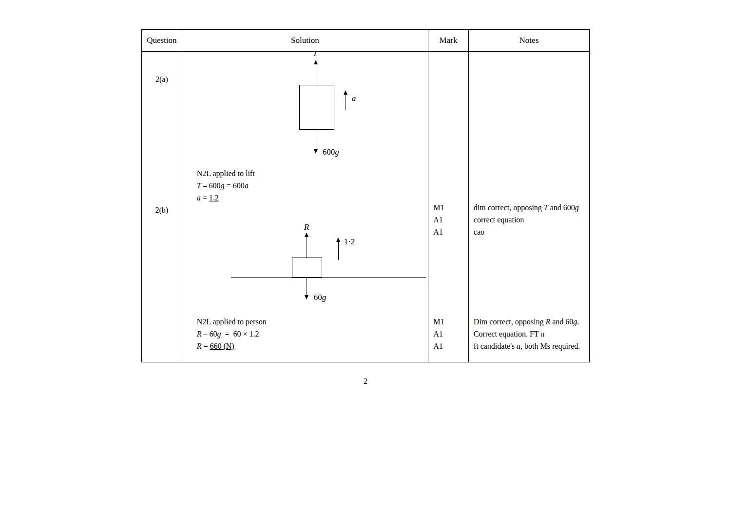| Question | Solution | Mark | Notes |
| --- | --- | --- | --- |
| 2(a) 2(b) | T a 600 g N2L applied to lift T – 600 g = 600 a a = 1.2 R 1·2 60 g N2L applied to person R – 60 g = 60 × 1.2 R = 660 (N) | M1 A1 A1 M1 A1 A1 | dim correct, opposing T and 600 g correct equation cao Dim correct, opposing R and 60 g . Correct equation. FT a ft candidate's a , both Ms required. |
2